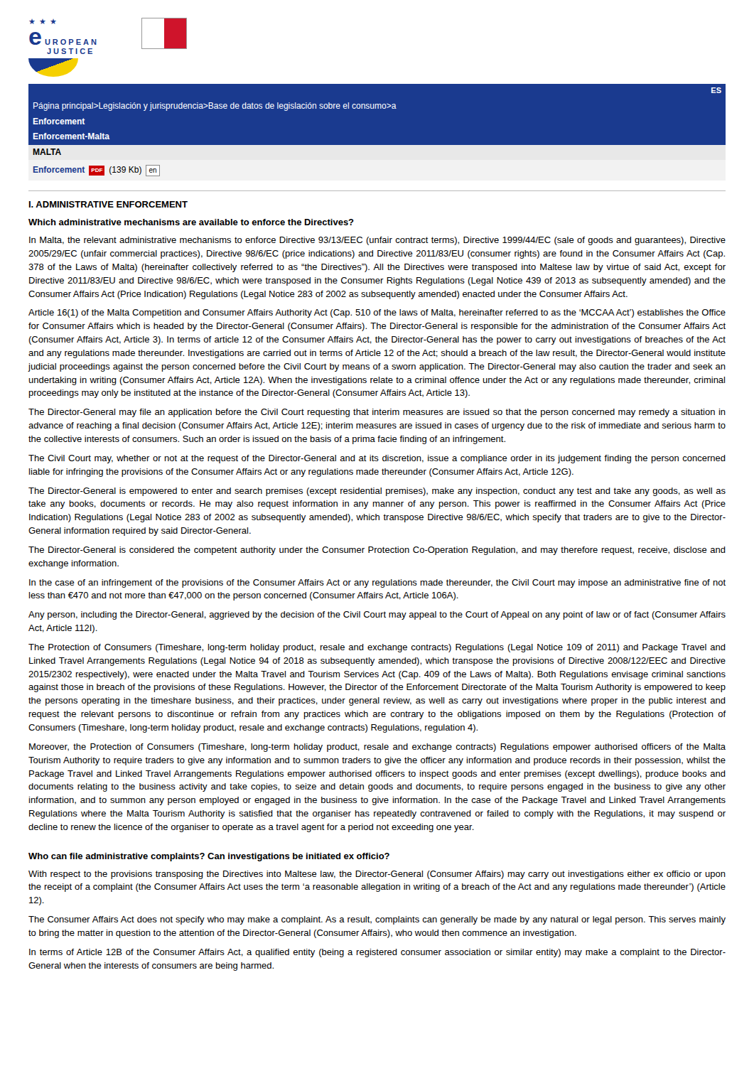★ ★ ★
e UROPEAN
JUSTICE
ES
Página principal>Legislación y jurisprudencia>Base de datos de legislación sobre el consumo>a
Enforcement
Enforcement-Malta
MALTA
Enforcement PDF(139 Kb) en
I. ADMINISTRATIVE ENFORCEMENT
Which administrative mechanisms are available to enforce the Directives?
In Malta, the relevant administrative mechanisms to enforce Directive 93/13/EEC (unfair contract terms), Directive 1999/44/EC (sale of goods and guarantees), Directive 2005/29/EC (unfair commercial practices), Directive 98/6/EC (price indications) and Directive 2011/83/EU (consumer rights) are found in the Consumer Affairs Act (Cap. 378 of the Laws of Malta) (hereinafter collectively referred to as “the Directives”). All the Directives were transposed into Maltese law by virtue of said Act, except for Directive 2011/83/EU and Directive 98/6/EC, which were transposed in the Consumer Rights Regulations (Legal Notice 439 of 2013 as subsequently amended) and the Consumer Affairs Act (Price Indication) Regulations (Legal Notice 283 of 2002 as subsequently amended) enacted under the Consumer Affairs Act.
Article 16(1) of the Malta Competition and Consumer Affairs Authority Act (Cap. 510 of the laws of Malta, hereinafter referred to as the ‘MCCAA Act’) establishes the Office for Consumer Affairs which is headed by the Director-General (Consumer Affairs). The Director-General is responsible for the administration of the Consumer Affairs Act (Consumer Affairs Act, Article 3). In terms of article 12 of the Consumer Affairs Act, the Director-General has the power to carry out investigations of breaches of the Act and any regulations made thereunder. Investigations are carried out in terms of Article 12 of the Act; should a breach of the law result, the Director-General would institute judicial proceedings against the person concerned before the Civil Court by means of a sworn application. The Director-General may also caution the trader and seek an undertaking in writing (Consumer Affairs Act, Article 12A). When the investigations relate to a criminal offence under the Act or any regulations made thereunder, criminal proceedings may only be instituted at the instance of the Director-General (Consumer Affairs Act, Article 13).
The Director-General may file an application before the Civil Court requesting that interim measures are issued so that the person concerned may remedy a situation in advance of reaching a final decision (Consumer Affairs Act, Article 12E); interim measures are issued in cases of urgency due to the risk of immediate and serious harm to the collective interests of consumers. Such an order is issued on the basis of a prima facie finding of an infringement.
The Civil Court may, whether or not at the request of the Director-General and at its discretion, issue a compliance order in its judgement finding the person concerned liable for infringing the provisions of the Consumer Affairs Act or any regulations made thereunder (Consumer Affairs Act, Article 12G).
The Director-General is empowered to enter and search premises (except residential premises), make any inspection, conduct any test and take any goods, as well as take any books, documents or records. He may also request information in any manner of any person. This power is reaffirmed in the Consumer Affairs Act (Price Indication) Regulations (Legal Notice 283 of 2002 as subsequently amended), which transpose Directive 98/6/EC, which specify that traders are to give to the Director-General information required by said Director-General.
The Director-General is considered the competent authority under the Consumer Protection Co-Operation Regulation, and may therefore request, receive, disclose and exchange information.
In the case of an infringement of the provisions of the Consumer Affairs Act or any regulations made thereunder, the Civil Court may impose an administrative fine of not less than €470 and not more than €47,000 on the person concerned (Consumer Affairs Act, Article 106A).
Any person, including the Director-General, aggrieved by the decision of the Civil Court may appeal to the Court of Appeal on any point of law or of fact (Consumer Affairs Act, Article 112I).
The Protection of Consumers (Timeshare, long-term holiday product, resale and exchange contracts) Regulations (Legal Notice 109 of 2011) and Package Travel and Linked Travel Arrangements Regulations (Legal Notice 94 of 2018 as subsequently amended), which transpose the provisions of Directive 2008/122/EEC and Directive 2015/2302 respectively), were enacted under the Malta Travel and Tourism Services Act (Cap. 409 of the Laws of Malta). Both Regulations envisage criminal sanctions against those in breach of the provisions of these Regulations. However, the Director of the Enforcement Directorate of the Malta Tourism Authority is empowered to keep the persons operating in the timeshare business, and their practices, under general review, as well as carry out investigations where proper in the public interest and request the relevant persons to discontinue or refrain from any practices which are contrary to the obligations imposed on them by the Regulations (Protection of Consumers (Timeshare, long-term holiday product, resale and exchange contracts) Regulations, regulation 4).
Moreover, the Protection of Consumers (Timeshare, long-term holiday product, resale and exchange contracts) Regulations empower authorised officers of the Malta Tourism Authority to require traders to give any information and to summon traders to give the officer any information and produce records in their possession, whilst the Package Travel and Linked Travel Arrangements Regulations empower authorised officers to inspect goods and enter premises (except dwellings), produce books and documents relating to the business activity and take copies, to seize and detain goods and documents, to require persons engaged in the business to give any other information, and to summon any person employed or engaged in the business to give information. In the case of the Package Travel and Linked Travel Arrangements Regulations where the Malta Tourism Authority is satisfied that the organiser has repeatedly contravened or failed to comply with the Regulations, it may suspend or decline to renew the licence of the organiser to operate as a travel agent for a period not exceeding one year.
Who can file administrative complaints? Can investigations be initiated ex officio?
With respect to the provisions transposing the Directives into Maltese law, the Director-General (Consumer Affairs) may carry out investigations either ex officio or upon the receipt of a complaint (the Consumer Affairs Act uses the term ‘a reasonable allegation in writing of a breach of the Act and any regulations made thereunder’) (Article 12).
The Consumer Affairs Act does not specify who may make a complaint. As a result, complaints can generally be made by any natural or legal person. This serves mainly to bring the matter in question to the attention of the Director-General (Consumer Affairs), who would then commence an investigation.
In terms of Article 12B of the Consumer Affairs Act, a qualified entity (being a registered consumer association or similar entity) may make a complaint to the Director-General when the interests of consumers are being harmed.